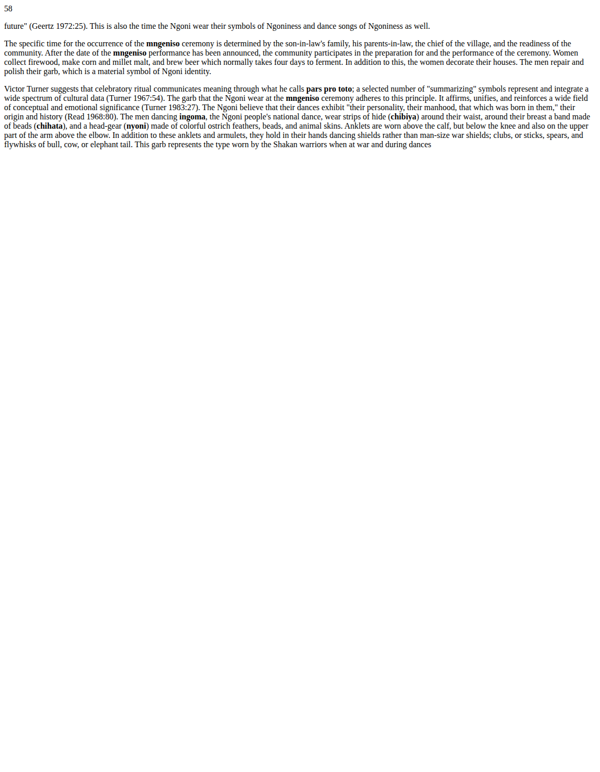58
future" (Geertz 1972:25). This is also the time the Ngoni wear their symbols of Ngoniness and dance songs of Ngoniness as well.
The specific time for the occurrence of the mngeniso ceremony is determined by the son-in-law's family, his parents-in-law, the chief of the village, and the readiness of the community. After the date of the mngeniso performance has been announced, the community participates in the preparation for and the performance of the ceremony. Women collect firewood, make corn and millet malt, and brew beer which normally takes four days to ferment. In addition to this, the women decorate their houses. The men repair and polish their garb, which is a material symbol of Ngoni identity.
Victor Turner suggests that celebratory ritual communicates meaning through what he calls pars pro toto; a selected number of "summarizing" symbols represent and integrate a wide spectrum of cultural data (Turner 1967:54). The garb that the Ngoni wear at the mngeniso ceremony adheres to this principle. It affirms, unifies, and reinforces a wide field of conceptual and emotional significance (Turner 1983:27). The Ngoni believe that their dances exhibit "their personality, their manhood, that which was born in them," their origin and history (Read 1968:80). The men dancing ingoma, the Ngoni people's national dance, wear strips of hide (chibiya) around their waist, around their breast a band made of beads (chihata), and a head-gear (nyoni) made of colorful ostrich feathers, beads, and animal skins. Anklets are worn above the calf, but below the knee and also on the upper part of the arm above the elbow. In addition to these anklets and armulets, they hold in their hands dancing shields rather than man-size war shields; clubs, or sticks, spears, and flywhisks of bull, cow, or elephant tail. This garb represents the type worn by the Shakan warriors when at war and during dances